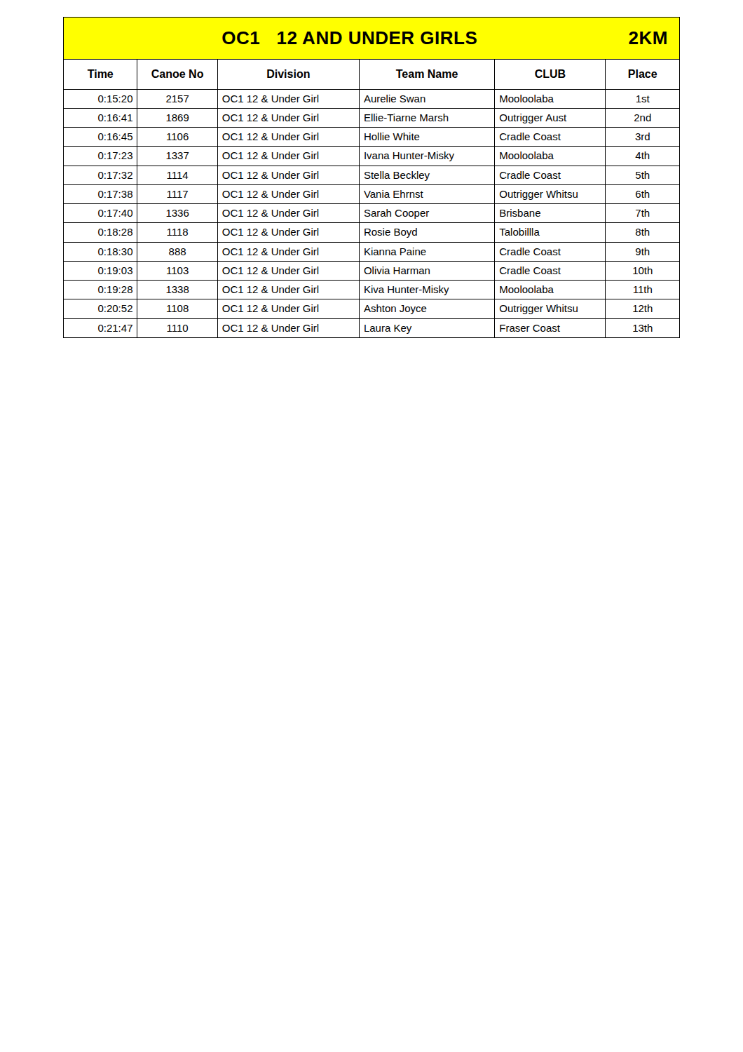2KM OC1 12 AND UNDER GIRLS
| Time | Canoe No | Division | Team Name | CLUB | Place |
| --- | --- | --- | --- | --- | --- |
| 0:15:20 | 2157 | OC1 12 & Under Girl | Aurelie Swan | Mooloolaba | 1st |
| 0:16:41 | 1869 | OC1 12 & Under Girl | Ellie-Tiarne Marsh | Outrigger Aust | 2nd |
| 0:16:45 | 1106 | OC1 12 & Under Girl | Hollie White | Cradle Coast | 3rd |
| 0:17:23 | 1337 | OC1 12 & Under Girl | Ivana Hunter-Misky | Mooloolaba | 4th |
| 0:17:32 | 1114 | OC1 12 & Under Girl | Stella Beckley | Cradle Coast | 5th |
| 0:17:38 | 1117 | OC1 12 & Under Girl | Vania Ehrnst | Outrigger Whitsu | 6th |
| 0:17:40 | 1336 | OC1 12 & Under Girl | Sarah Cooper | Brisbane | 7th |
| 0:18:28 | 1118 | OC1 12 & Under Girl | Rosie Boyd | Talobillla | 8th |
| 0:18:30 | 888 | OC1 12 & Under Girl | Kianna Paine | Cradle Coast | 9th |
| 0:19:03 | 1103 | OC1 12 & Under Girl | Olivia Harman | Cradle Coast | 10th |
| 0:19:28 | 1338 | OC1 12 & Under Girl | Kiva Hunter-Misky | Mooloolaba | 11th |
| 0:20:52 | 1108 | OC1 12 & Under Girl | Ashton Joyce | Outrigger Whitsu | 12th |
| 0:21:47 | 1110 | OC1 12 & Under Girl | Laura Key | Fraser Coast | 13th |